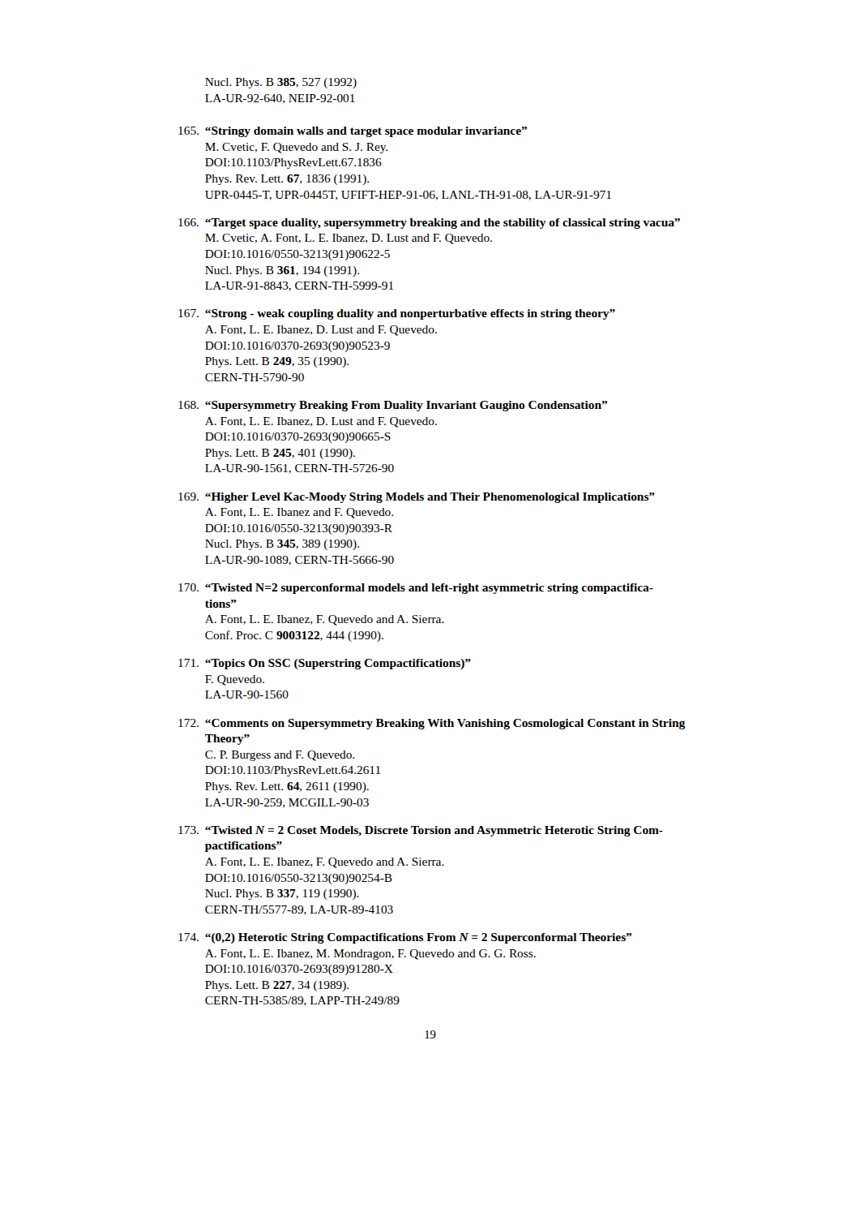Nucl. Phys. B 385, 527 (1992) LA-UR-92-640, NEIP-92-001
165. “Stringy domain walls and target space modular invariance” M. Cvetic, F. Quevedo and S. J. Rey. DOI:10.1103/PhysRevLett.67.1836 Phys. Rev. Lett. 67, 1836 (1991). UPR-0445-T, UPR-0445T, UFIFT-HEP-91-06, LANL-TH-91-08, LA-UR-91-971
166. “Target space duality, supersymmetry breaking and the stability of classical string vacua” M. Cvetic, A. Font, L. E. Ibanez, D. Lust and F. Quevedo. DOI:10.1016/0550-3213(91)90622-5 Nucl. Phys. B 361, 194 (1991). LA-UR-91-8843, CERN-TH-5999-91
167. “Strong - weak coupling duality and nonperturbative effects in string theory” A. Font, L. E. Ibanez, D. Lust and F. Quevedo. DOI:10.1016/0370-2693(90)90523-9 Phys. Lett. B 249, 35 (1990). CERN-TH-5790-90
168. “Supersymmetry Breaking From Duality Invariant Gaugino Condensation” A. Font, L. E. Ibanez, D. Lust and F. Quevedo. DOI:10.1016/0370-2693(90)90665-S Phys. Lett. B 245, 401 (1990). LA-UR-90-1561, CERN-TH-5726-90
169. “Higher Level Kac-Moody String Models and Their Phenomenological Implications” A. Font, L. E. Ibanez and F. Quevedo. DOI:10.1016/0550-3213(90)90393-R Nucl. Phys. B 345, 389 (1990). LA-UR-90-1089, CERN-TH-5666-90
170. “Twisted N=2 superconformal models and left-right asymmetric string compactifica- tions” A. Font, L. E. Ibanez, F. Quevedo and A. Sierra. Conf. Proc. C 9003122, 444 (1990).
171. “Topics On SSC (Superstring Compactifications)” F. Quevedo. LA-UR-90-1560
172. “Comments on Supersymmetry Breaking With Vanishing Cosmological Constant in String Theory” C. P. Burgess and F. Quevedo. DOI:10.1103/PhysRevLett.64.2611 Phys. Rev. Lett. 64, 2611 (1990). LA-UR-90-259, MCGILL-90-03
173. “Twisted N = 2 Coset Models, Discrete Torsion and Asymmetric Heterotic String Com- pactifications” A. Font, L. E. Ibanez, F. Quevedo and A. Sierra. DOI:10.1016/0550-3213(90)90254-B Nucl. Phys. B 337, 119 (1990). CERN-TH/5577-89, LA-UR-89-4103
174. “(0,2) Heterotic String Compactifications From N = 2 Superconformal Theories” A. Font, L. E. Ibanez, M. Mondragon, F. Quevedo and G. G. Ross. DOI:10.1016/0370-2693(89)91280-X Phys. Lett. B 227, 34 (1989). CERN-TH-5385/89, LAPP-TH-249/89
19